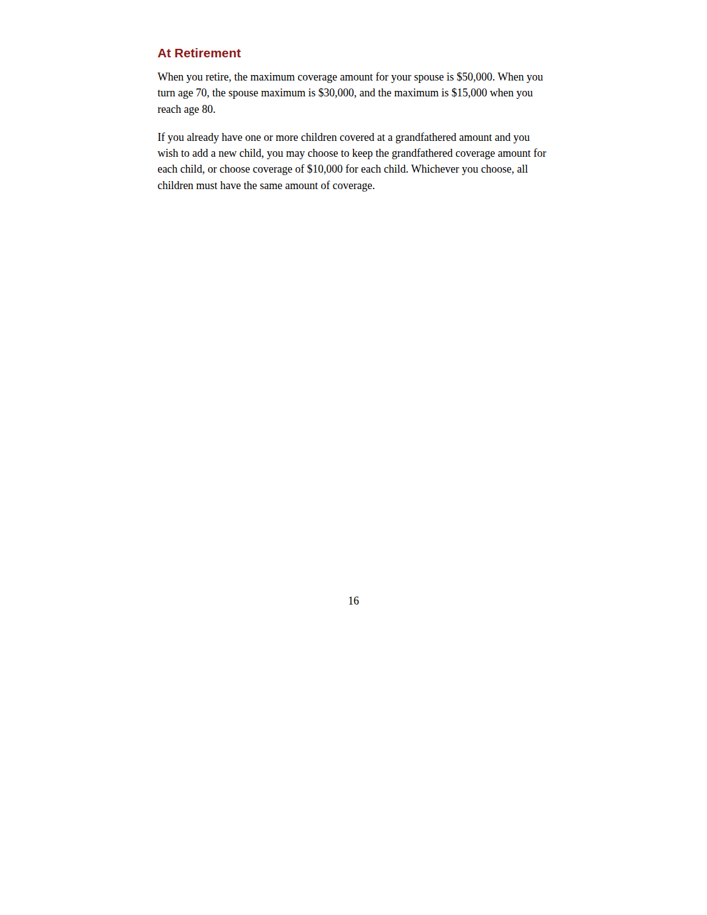At Retirement
When you retire, the maximum coverage amount for your spouse is $50,000. When you turn age 70, the spouse maximum is $30,000, and the maximum is $15,000 when you reach age 80.
If you already have one or more children covered at a grandfathered amount and you wish to add a new child, you may choose to keep the grandfathered coverage amount for each child, or choose coverage of $10,000 for each child. Whichever you choose, all children must have the same amount of coverage.
16